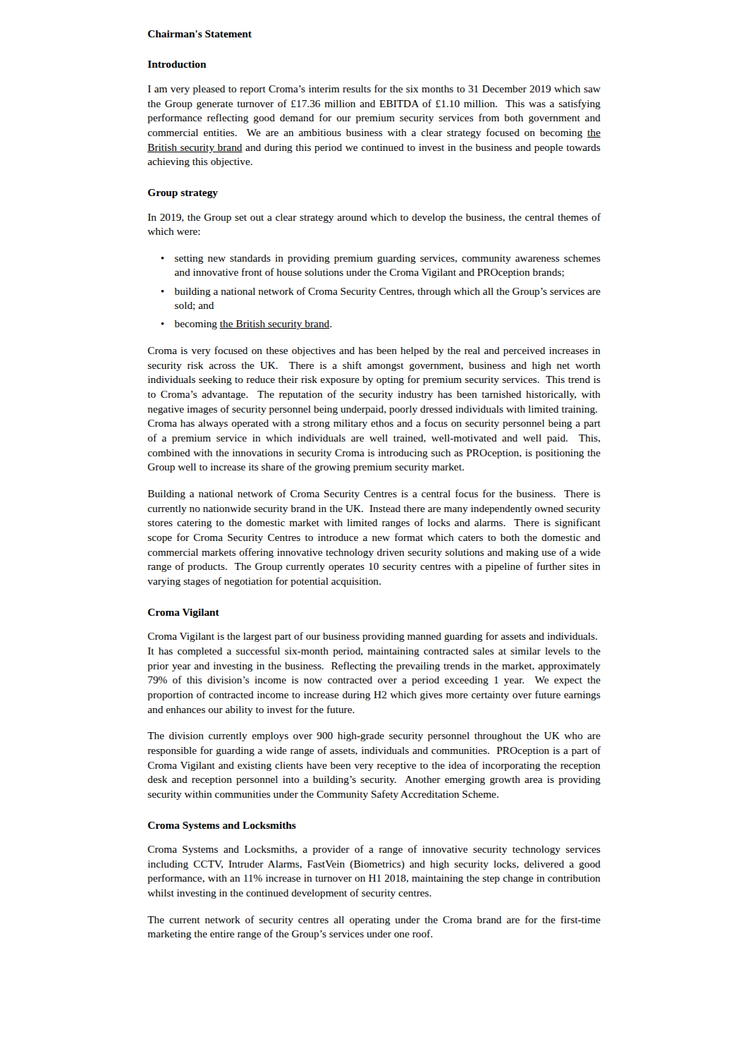Chairman's Statement
Introduction
I am very pleased to report Croma’s interim results for the six months to 31 December 2019 which saw the Group generate turnover of £17.36 million and EBITDA of £1.10 million. This was a satisfying performance reflecting good demand for our premium security services from both government and commercial entities. We are an ambitious business with a clear strategy focused on becoming the British security brand and during this period we continued to invest in the business and people towards achieving this objective.
Group strategy
In 2019, the Group set out a clear strategy around which to develop the business, the central themes of which were:
setting new standards in providing premium guarding services, community awareness schemes and innovative front of house solutions under the Croma Vigilant and PROception brands;
building a national network of Croma Security Centres, through which all the Group’s services are sold; and
becoming the British security brand.
Croma is very focused on these objectives and has been helped by the real and perceived increases in security risk across the UK. There is a shift amongst government, business and high net worth individuals seeking to reduce their risk exposure by opting for premium security services. This trend is to Croma’s advantage. The reputation of the security industry has been tarnished historically, with negative images of security personnel being underpaid, poorly dressed individuals with limited training. Croma has always operated with a strong military ethos and a focus on security personnel being a part of a premium service in which individuals are well trained, well-motivated and well paid. This, combined with the innovations in security Croma is introducing such as PROception, is positioning the Group well to increase its share of the growing premium security market.
Building a national network of Croma Security Centres is a central focus for the business. There is currently no nationwide security brand in the UK. Instead there are many independently owned security stores catering to the domestic market with limited ranges of locks and alarms. There is significant scope for Croma Security Centres to introduce a new format which caters to both the domestic and commercial markets offering innovative technology driven security solutions and making use of a wide range of products. The Group currently operates 10 security centres with a pipeline of further sites in varying stages of negotiation for potential acquisition.
Croma Vigilant
Croma Vigilant is the largest part of our business providing manned guarding for assets and individuals. It has completed a successful six-month period, maintaining contracted sales at similar levels to the prior year and investing in the business. Reflecting the prevailing trends in the market, approximately 79% of this division’s income is now contracted over a period exceeding 1 year. We expect the proportion of contracted income to increase during H2 which gives more certainty over future earnings and enhances our ability to invest for the future.
The division currently employs over 900 high-grade security personnel throughout the UK who are responsible for guarding a wide range of assets, individuals and communities. PROception is a part of Croma Vigilant and existing clients have been very receptive to the idea of incorporating the reception desk and reception personnel into a building’s security. Another emerging growth area is providing security within communities under the Community Safety Accreditation Scheme.
Croma Systems and Locksmiths
Croma Systems and Locksmiths, a provider of a range of innovative security technology services including CCTV, Intruder Alarms, FastVein (Biometrics) and high security locks, delivered a good performance, with an 11% increase in turnover on H1 2018, maintaining the step change in contribution whilst investing in the continued development of security centres.
The current network of security centres all operating under the Croma brand are for the first-time marketing the entire range of the Group’s services under one roof.